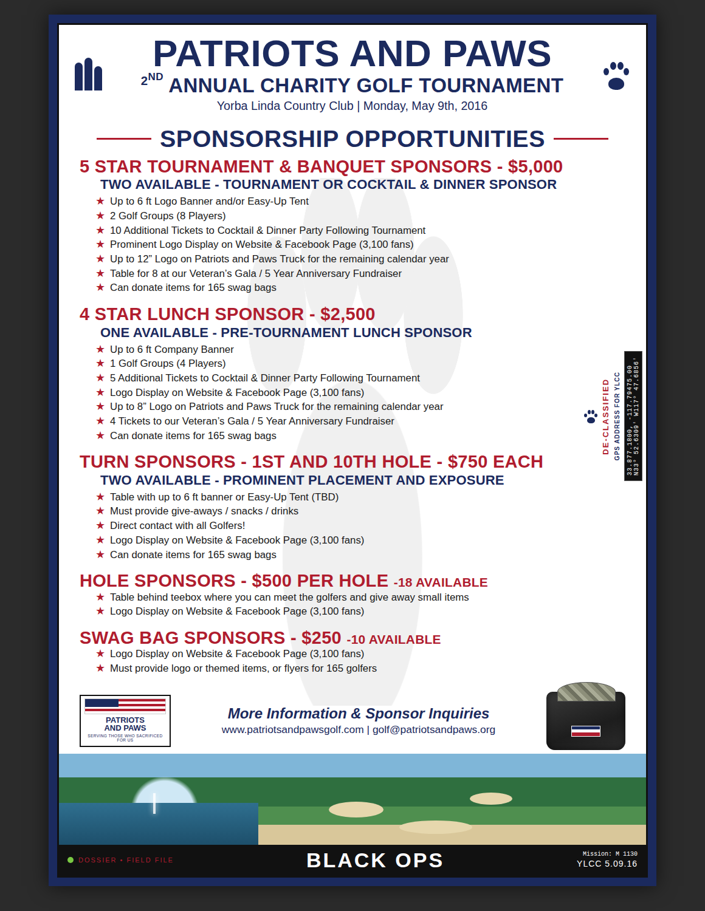Patriots and Paws
2nd Annual Charity Golf Tournament
Yorba Linda Country Club | Monday, May 9th, 2016
Sponsorship Opportunities
5 Star Tournament & Banquet Sponsors - $5,000
Two Available - Tournament or Cocktail & Dinner Sponsor
Up to 6 ft Logo Banner and/or Easy-Up Tent
2 Golf Groups (8 Players)
10 Additional Tickets to Cocktail & Dinner Party Following Tournament
Prominent Logo Display on Website & Facebook Page (3,100 fans)
Up to 12” Logo on Patriots and Paws Truck for the remaining calendar year
Table for 8 at our Veteran’s Gala / 5 Year Anniversary Fundraiser
Can donate items for 165 swag bags
4 Star Lunch Sponsor - $2,500
One Available - Pre-Tournament Lunch Sponsor
Up to 6 ft Company Banner
1 Golf Groups (4 Players)
5 Additional Tickets to Cocktail & Dinner Party Following Tournament
Logo Display on Website & Facebook Page (3,100 fans)
Up to 8” Logo on Patriots and Paws Truck for the remaining calendar year
4 Tickets to our Veteran’s Gala / 5 Year Anniversary Fundraiser
Can donate items for 165 swag bags
Turn Sponsors - 1st and 10th Hole - $750 Each
Two Available - Prominent Placement and Exposure
Table with up to 6 ft banner or Easy-Up Tent (TBD)
Must provide give-aways / snacks / drinks
Direct contact with all Golfers!
Logo Display on Website & Facebook Page (3,100 fans)
Can donate items for 165 swag bags
Hole Sponsors - $500 Per Hole -18 Available
Table behind teebox where you can meet the golfers and give away small items
Logo Display on Website & Facebook Page (3,100 fans)
Swag Bag Sponsors - $250 -10 Available
Logo Display on Website & Facebook Page (3,100 fans)
Must provide logo or themed items, or flyers for 165 golfers
Patriots
and Paws
Serving Those Who Sacrificed For Us
More Information & Sponsor Inquiries
www.patriotsandpawsgolf.com | golf@patriotsandpaws.org
De-Classified
GPS Address for YLCC
33.877.1800, -117.79475.00
N33° 52.6309′ W117° 47.6856′
Dossier • Field File
Black Ops
Mission: M 1130
YLCC 5.09.16